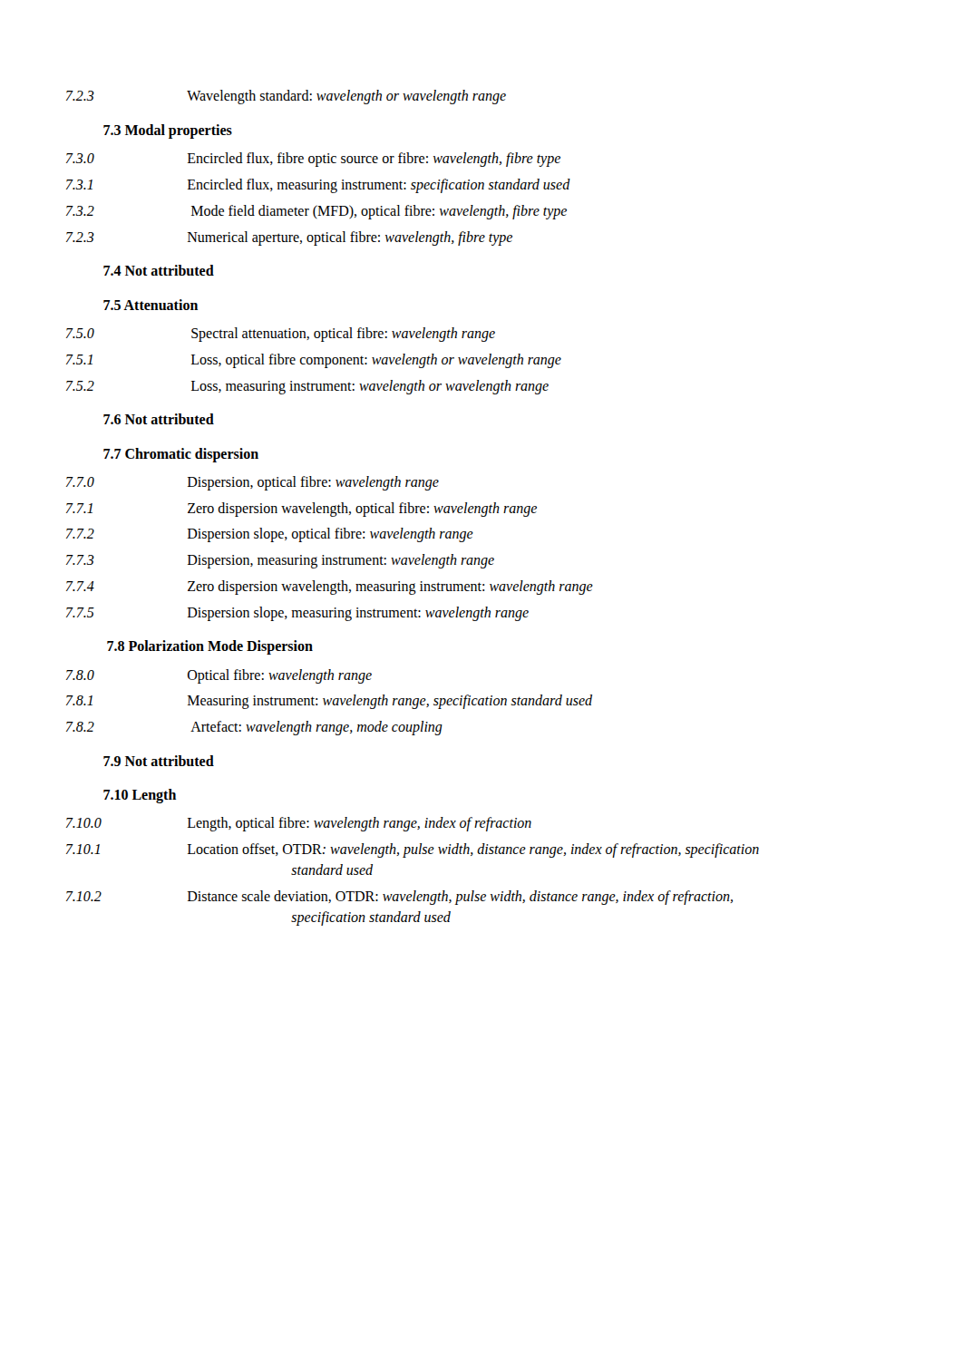7.2.3 Wavelength standard: wavelength or wavelength range
7.3 Modal properties
7.3.0 Encircled flux, fibre optic source or fibre: wavelength, fibre type
7.3.1 Encircled flux, measuring instrument: specification standard used
7.3.2 Mode field diameter (MFD), optical fibre: wavelength, fibre type
7.2.3 Numerical aperture, optical fibre: wavelength, fibre type
7.4 Not attributed
7.5 Attenuation
7.5.0 Spectral attenuation, optical fibre: wavelength range
7.5.1 Loss, optical fibre component: wavelength or wavelength range
7.5.2 Loss, measuring instrument: wavelength or wavelength range
7.6 Not attributed
7.7 Chromatic dispersion
7.7.0 Dispersion, optical fibre: wavelength range
7.7.1 Zero dispersion wavelength, optical fibre: wavelength range
7.7.2 Dispersion slope, optical fibre: wavelength range
7.7.3 Dispersion, measuring instrument: wavelength range
7.7.4 Zero dispersion wavelength, measuring instrument: wavelength range
7.7.5 Dispersion slope, measuring instrument: wavelength range
7.8 Polarization Mode Dispersion
7.8.0 Optical fibre: wavelength range
7.8.1 Measuring instrument: wavelength range, specification standard used
7.8.2 Artefact: wavelength range, mode coupling
7.9 Not attributed
7.10 Length
7.10.0 Length, optical fibre: wavelength range, index of refraction
7.10.1 Location offset, OTDR: wavelength, pulse width, distance range, index of refraction, specification standard used
7.10.2 Distance scale deviation, OTDR: wavelength, pulse width, distance range, index of refraction, specification standard used